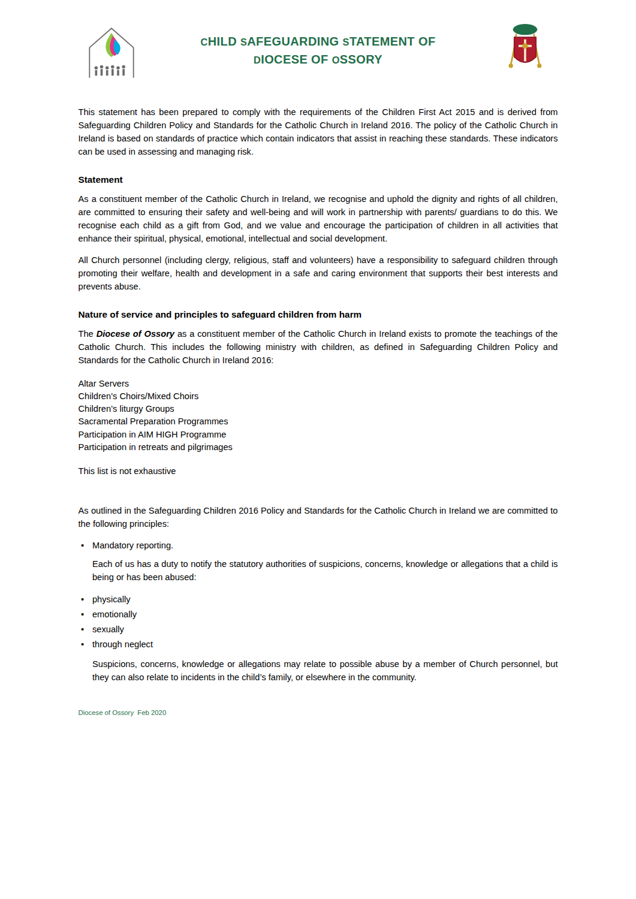CHILD SAFEGUARDING STATEMENT OF
DIOCESE OF OSSORY
This statement has been prepared to comply with the requirements of the Children First Act 2015 and is derived from Safeguarding Children Policy and Standards for the Catholic Church in Ireland 2016. The policy of the Catholic Church in Ireland is based on standards of practice which contain indicators that assist in reaching these standards. These indicators can be used in assessing and managing risk.
Statement
As a constituent member of the Catholic Church in Ireland, we recognise and uphold the dignity and rights of all children, are committed to ensuring their safety and well-being and will work in partnership with parents/ guardians to do this. We recognise each child as a gift from God, and we value and encourage the participation of children in all activities that enhance their spiritual, physical, emotional, intellectual and social development.
All Church personnel (including clergy, religious, staff and volunteers) have a responsibility to safeguard children through promoting their welfare, health and development in a safe and caring environment that supports their best interests and prevents abuse.
Nature of service and principles to safeguard children from harm
The Diocese of Ossory as a constituent member of the Catholic Church in Ireland exists to promote the teachings of the Catholic Church. This includes the following ministry with children, as defined in Safeguarding Children Policy and Standards for the Catholic Church in Ireland 2016:
Altar Servers
Children’s Choirs/Mixed Choirs
Children’s liturgy Groups
Sacramental Preparation Programmes
Participation in AIM HIGH Programme
Participation in retreats and pilgrimages
This list is not exhaustive
As outlined in the Safeguarding Children 2016 Policy and Standards for the Catholic Church in Ireland we are committed to the following principles:
Mandatory reporting.
Each of us has a duty to notify the statutory authorities of suspicions, concerns, knowledge or allegations that a child is being or has been abused:
physically
emotionally
sexually
through neglect
Suspicions, concerns, knowledge or allegations may relate to possible abuse by a member of Church personnel, but they can also relate to incidents in the child’s family, or elsewhere in the community.
Diocese of Ossory Feb 2020